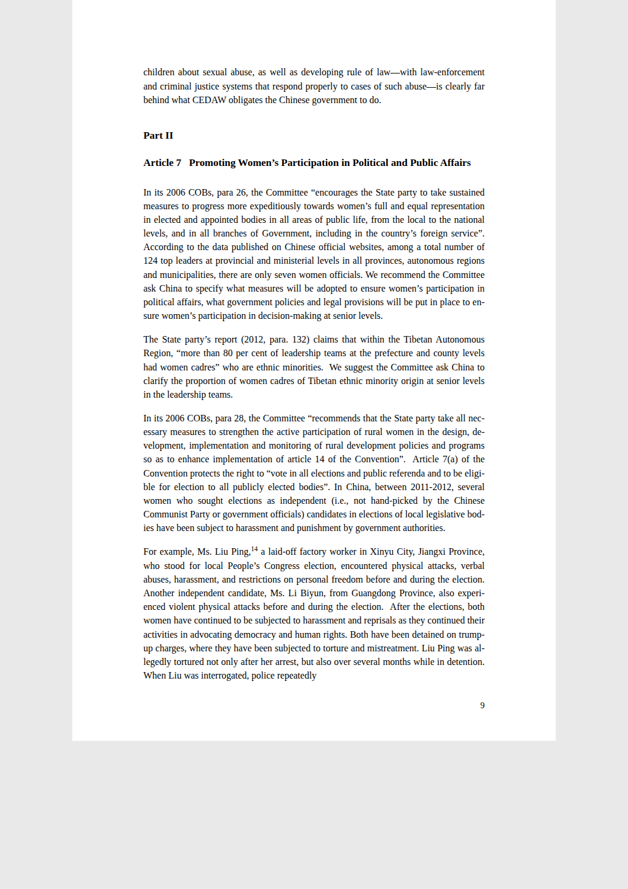children about sexual abuse, as well as developing rule of law—with law-enforcement and criminal justice systems that respond properly to cases of such abuse—is clearly far behind what CEDAW obligates the Chinese government to do.
Part II
Article 7 Promoting Women’s Participation in Political and Public Affairs
In its 2006 COBs, para 26, the Committee “encourages the State party to take sustained measures to progress more expeditiously towards women’s full and equal representation in elected and appointed bodies in all areas of public life, from the local to the national levels, and in all branches of Government, including in the country’s foreign service”. According to the data published on Chinese official websites, among a total number of 124 top leaders at provincial and ministerial levels in all provinces, autonomous regions and municipalities, there are only seven women officials. We recommend the Committee ask China to specify what measures will be adopted to ensure women’s participation in political affairs, what government policies and legal provisions will be put in place to ensure women’s participation in decision-making at senior levels.
The State party’s report (2012, para. 132) claims that within the Tibetan Autonomous Region, “more than 80 per cent of leadership teams at the prefecture and county levels had women cadres” who are ethnic minorities. We suggest the Committee ask China to clarify the proportion of women cadres of Tibetan ethnic minority origin at senior levels in the leadership teams.
In its 2006 COBs, para 28, the Committee “recommends that the State party take all necessary measures to strengthen the active participation of rural women in the design, development, implementation and monitoring of rural development policies and programs so as to enhance implementation of article 14 of the Convention”. Article 7(a) of the Convention protects the right to “vote in all elections and public referenda and to be eligible for election to all publicly elected bodies”. In China, between 2011-2012, several women who sought elections as independent (i.e., not hand-picked by the Chinese Communist Party or government officials) candidates in elections of local legislative bodies have been subject to harassment and punishment by government authorities.
For example, Ms. Liu Ping,14 a laid-off factory worker in Xinyu City, Jiangxi Province, who stood for local People’s Congress election, encountered physical attacks, verbal abuses, harassment, and restrictions on personal freedom before and during the election. Another independent candidate, Ms. Li Biyun, from Guangdong Province, also experienced violent physical attacks before and during the election. After the elections, both women have continued to be subjected to harassment and reprisals as they continued their activities in advocating democracy and human rights. Both have been detained on trump-up charges, where they have been subjected to torture and mistreatment. Liu Ping was allegedly tortured not only after her arrest, but also over several months while in detention. When Liu was interrogated, police repeatedly
9